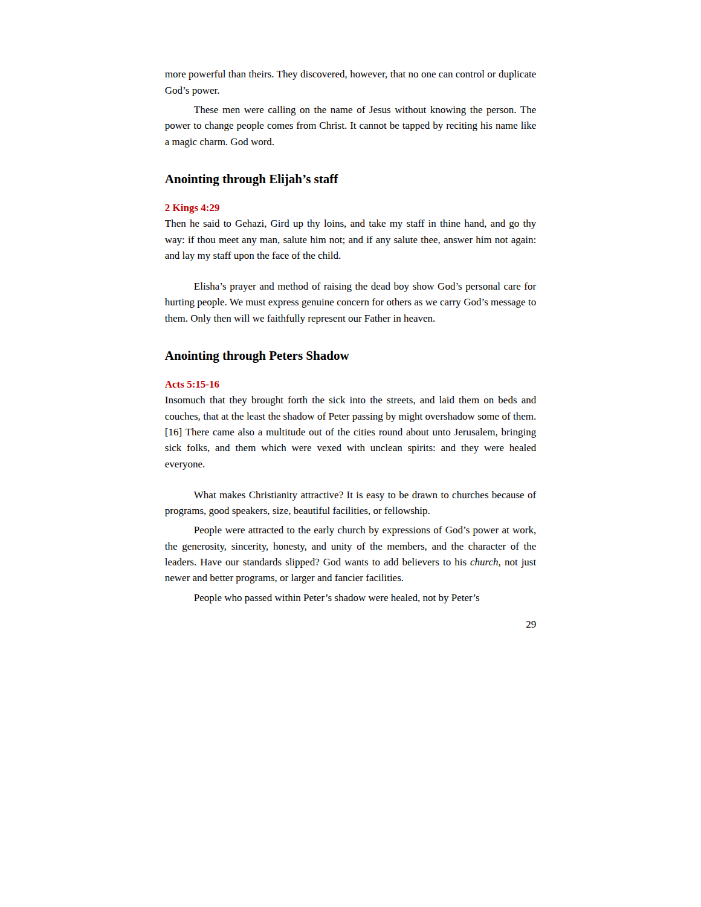more powerful than theirs. They discovered, however, that no one can control or duplicate God’s power.
These men were calling on the name of Jesus without knowing the person. The power to change people comes from Christ. It cannot be tapped by reciting his name like a magic charm. God word.
Anointing through Elijah’s staff
2 Kings 4:29
Then he said to Gehazi, Gird up thy loins, and take my staff in thine hand, and go thy way: if thou meet any man, salute him not; and if any salute thee, answer him not again: and lay my staff upon the face of the child.
Elisha’s prayer and method of raising the dead boy show God’s personal care for hurting people. We must express genuine concern for others as we carry God’s message to them. Only then will we faithfully represent our Father in heaven.
Anointing through Peters Shadow
Acts 5:15-16
Insomuch that they brought forth the sick into the streets, and laid them on beds and couches, that at the least the shadow of Peter passing by might overshadow some of them. [16] There came also a multitude out of the cities round about unto Jerusalem, bringing sick folks, and them which were vexed with unclean spirits: and they were healed everyone.
What makes Christianity attractive? It is easy to be drawn to churches because of programs, good speakers, size, beautiful facilities, or fellowship.
People were attracted to the early church by expressions of God’s power at work, the generosity, sincerity, honesty, and unity of the members, and the character of the leaders. Have our standards slipped? God wants to add believers to his church, not just newer and better programs, or larger and fancier facilities.
People who passed within Peter’s shadow were healed, not by Peter’s
29